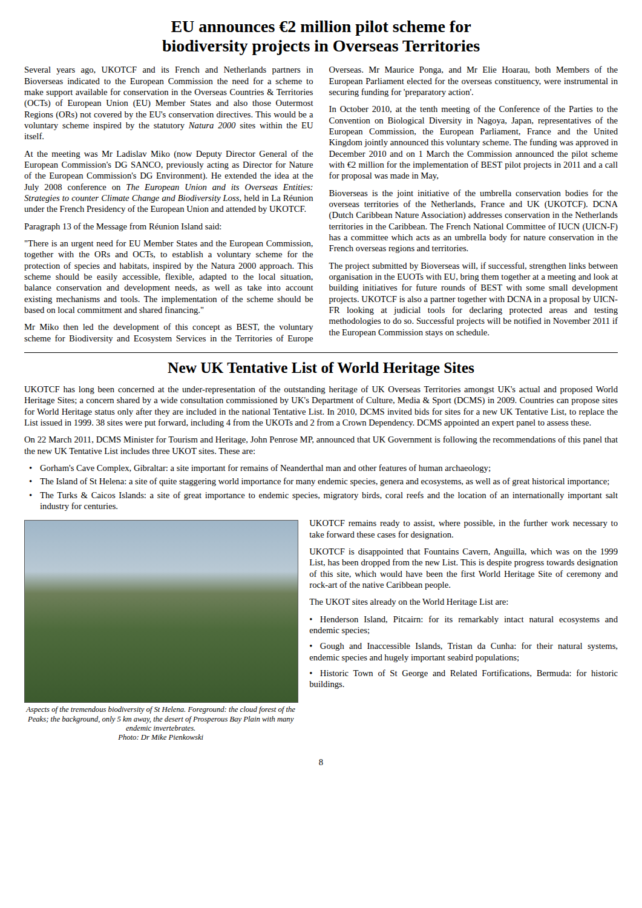EU announces €2 million pilot scheme for
biodiversity projects in Overseas Territories
Several years ago, UKOTCF and its French and Netherlands partners in Bioverseas indicated to the European Commission the need for a scheme to make support available for conservation in the Overseas Countries & Territories (OCTs) of European Union (EU) Member States and also those Outermost Regions (ORs) not covered by the EU's conservation directives. This would be a voluntary scheme inspired by the statutory Natura 2000 sites within the EU itself.
At the meeting was Mr Ladislav Miko (now Deputy Director General of the European Commission's DG SANCO, previously acting as Director for Nature of the European Commission's DG Environment). He extended the idea at the July 2008 conference on The European Union and its Overseas Entities: Strategies to counter Climate Change and Biodiversity Loss, held in La Réunion under the French Presidency of the European Union and attended by UKOTCF.
Paragraph 13 of the Message from Réunion Island said:
"There is an urgent need for EU Member States and the European Commission, together with the ORs and OCTs, to establish a voluntary scheme for the protection of species and habitats, inspired by the Natura 2000 approach. This scheme should be easily accessible, flexible, adapted to the local situation, balance conservation and development needs, as well as take into account existing mechanisms and tools. The implementation of the scheme should be based on local commitment and shared financing."
Mr Miko then led the development of this concept as BEST, the voluntary scheme for Biodiversity and Ecosystem Services in the Territories of Europe Overseas. Mr Maurice Ponga, and Mr Elie Hoarau, both Members of the European Parliament elected for the overseas constituency, were instrumental in securing funding for 'preparatory action'.
In October 2010, at the tenth meeting of the Conference of the Parties to the Convention on Biological Diversity in Nagoya, Japan, representatives of the European Commission, the European Parliament, France and the United Kingdom jointly announced this voluntary scheme. The funding was approved in December 2010 and on 1 March the Commission announced the pilot scheme with €2 million for the implementation of BEST pilot projects in 2011 and a call for proposal was made in May,
Bioverseas is the joint initiative of the umbrella conservation bodies for the overseas territories of the Netherlands, France and UK (UKOTCF). DCNA (Dutch Caribbean Nature Association) addresses conservation in the Netherlands territories in the Caribbean. The French National Committee of IUCN (UICN-F) has a committee which acts as an umbrella body for nature conservation in the French overseas regions and territories.
The project submitted by Bioverseas will, if successful, strengthen links between organisation in the EUOTs with EU, bring them together at a meeting and look at building initiatives for future rounds of BEST with some small development projects. UKOTCF is also a partner together with DCNA in a proposal by UICN-FR looking at judicial tools for declaring protected areas and testing methodologies to do so. Successful projects will be notified in November 2011 if the European Commission stays on schedule.
New UK Tentative List of World Heritage Sites
UKOTCF has long been concerned at the under-representation of the outstanding heritage of UK Overseas Territories amongst UK's actual and proposed World Heritage Sites; a concern shared by a wide consultation commissioned by UK's Department of Culture, Media & Sport (DCMS) in 2009. Countries can propose sites for World Heritage status only after they are included in the national Tentative List. In 2010, DCMS invited bids for sites for a new UK Tentative List, to replace the List issued in 1999. 38 sites were put forward, including 4 from the UKOTs and 2 from a Crown Dependency. DCMS appointed an expert panel to assess these.
On 22 March 2011, DCMS Minister for Tourism and Heritage, John Penrose MP, announced that UK Government is following the recommendations of this panel that the new UK Tentative List includes three UKOT sites. These are:
Gorham's Cave Complex, Gibraltar: a site important for remains of Neanderthal man and other features of human archaeology;
The Island of St Helena: a site of quite staggering world importance for many endemic species, genera and ecosystems, as well as of great historical importance;
The Turks & Caicos Islands: a site of great importance to endemic species, migratory birds, coral reefs and the location of an internationally important salt industry for centuries.
Aspects of the tremendous biodiversity of St Helena. Foreground: the cloud forest of the Peaks; the background, only 5 km away, the desert of Prosperous Bay Plain with many endemic invertebrates.
Photo: Dr Mike Pienkowski
UKOTCF remains ready to assist, where possible, in the further work necessary to take forward these cases for designation.
UKOTCF is disappointed that Fountains Cavern, Anguilla, which was on the 1999 List, has been dropped from the new List. This is despite progress towards designation of this site, which would have been the first World Heritage Site of ceremony and rock-art of the native Caribbean people.
The UKOT sites already on the World Heritage List are:
•Henderson Island, Pitcairn: for its remarkably intact natural ecosystems and endemic species;
•Gough and Inaccessible Islands, Tristan da Cunha: for their natural systems, endemic species and hugely important seabird populations;
•Historic Town of St George and Related Fortifications, Bermuda: for historic buildings.
8